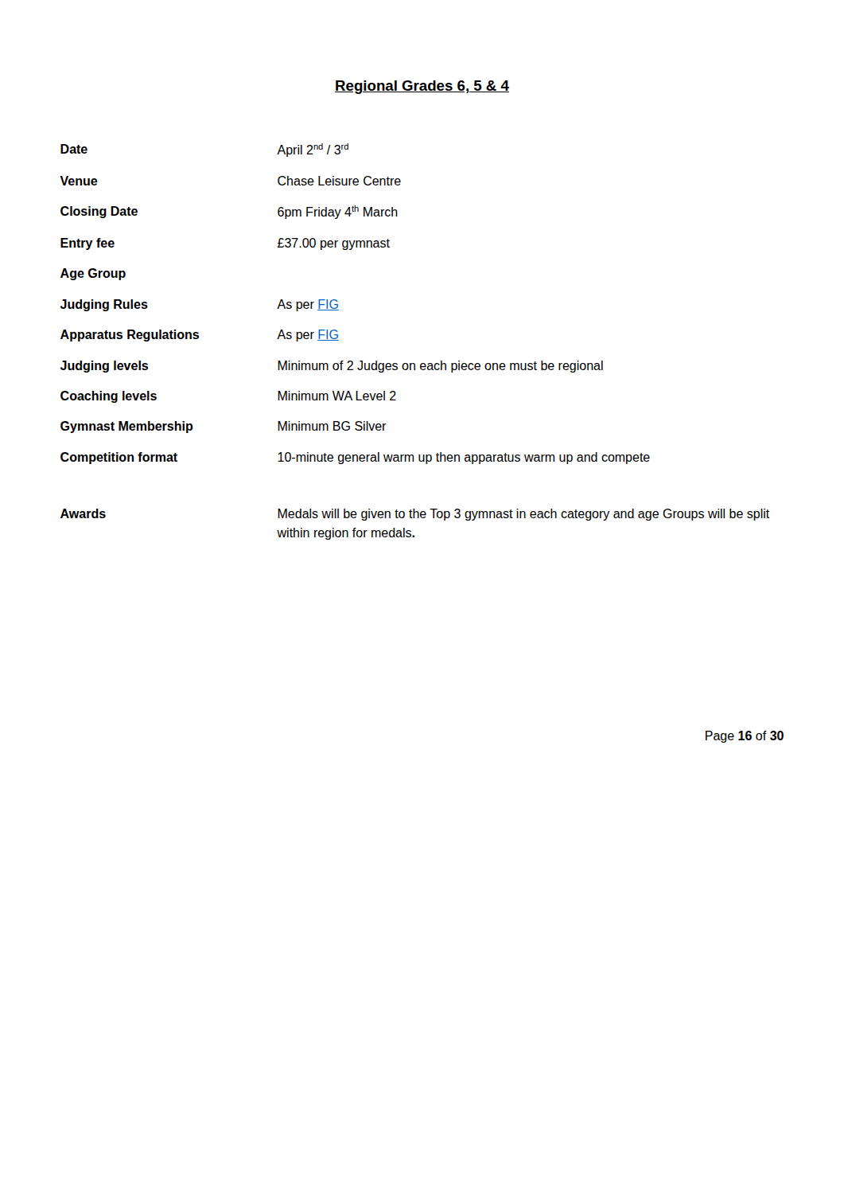Regional Grades 6, 5 & 4
| Date | April 2 nd / 3 rd |
| Venue | Chase Leisure Centre |
| Closing Date | 6pm Friday 4 th March |
| Entry fee | £37.00 per gymnast |
| Age Group | |
| Judging Rules | As per FIG |
| Apparatus Regulations | As per FIG |
| Judging levels | Minimum of 2 Judges on each piece one must be regional |
| Coaching levels | Minimum WA Level 2 |
| Gymnast Membership | Minimum BG Silver |
| Competition format | 10-minute general warm up then apparatus warm up and compete |
| Awards | Medals will be given to the Top 3 gymnast in each category and age Groups will be split within region for medals . |
Page 16 of 30